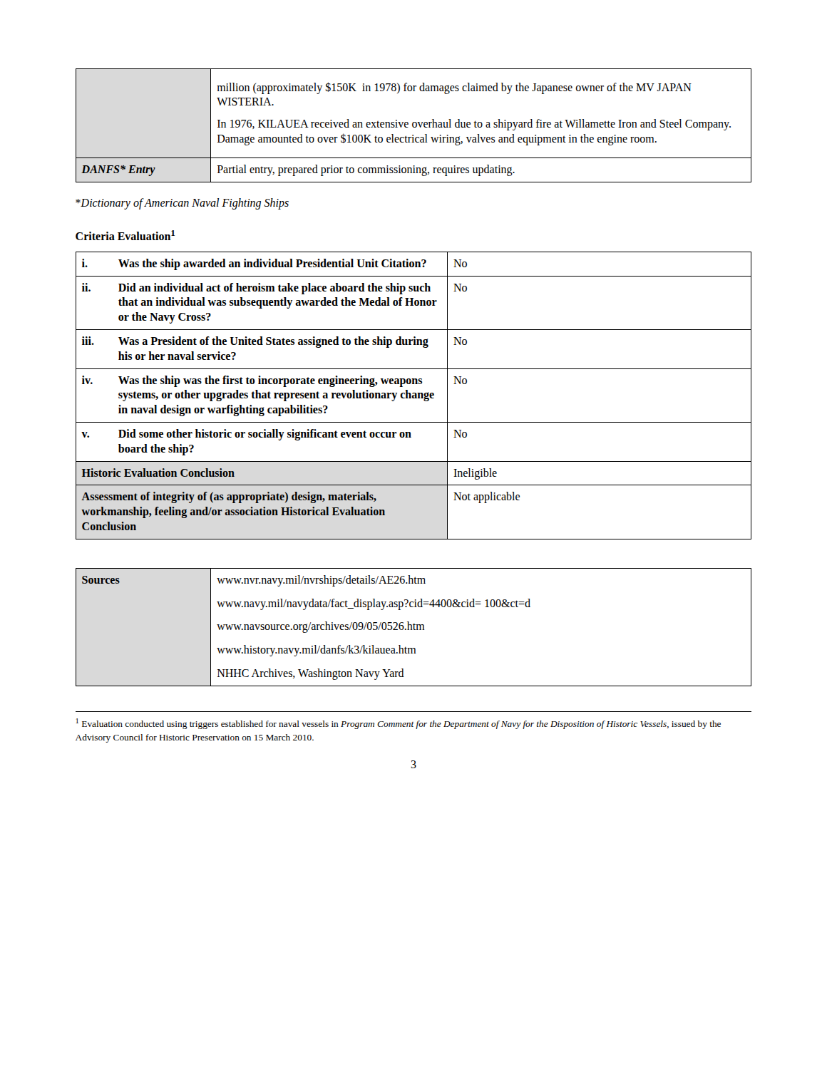| | million (approximately $150K in 1978) for damages claimed by the Japanese owner of the MV JAPAN WISTERIA. In 1976, KILAUEA received an extensive overhaul due to a shipyard fire at Willamette Iron and Steel Company. Damage amounted to over $100K to electrical wiring, valves and equipment in the engine room. |
| DANFS * Entry | Partial entry, prepared prior to commissioning, requires updating. |
*Dictionary of American Naval Fighting Ships
Criteria Evaluation1
| i. | Was the ship awarded an individual Presidential Unit Citation? | No |
| ii. | Did an individual act of heroism take place aboard the ship such that an individual was subsequently awarded the Medal of Honor or the Navy Cross? | No |
| iii. | Was a President of the United States assigned to the ship during his or her naval service? | No |
| iv. | Was the ship was the first to incorporate engineering, weapons systems, or other upgrades that represent a revolutionary change in naval design or warfighting capabilities? | No |
| v. | Did some other historic or socially significant event occur on board the ship? | No |
| Historic Evaluation Conclusion | Ineligible |
| Assessment of integrity of (as appropriate) design, materials, workmanship, feeling and/or association Historical Evaluation Conclusion | Not applicable |
| Sources | www.nvr.navy.mil/nvrships/details/AE26.htm |
| | www.navy.mil/navydata/fact_display.asp?cid=4400&cid= 100&ct=d |
| | www.navsource.org/archives/09/05/0526.htm |
| | www.history.navy.mil/danfs/k3/kilauea.htm |
| | NHHC Archives, Washington Navy Yard |
1 Evaluation conducted using triggers established for naval vessels in Program Comment for the Department of Navy for the Disposition of Historic Vessels, issued by the Advisory Council for Historic Preservation on 15 March 2010.
3